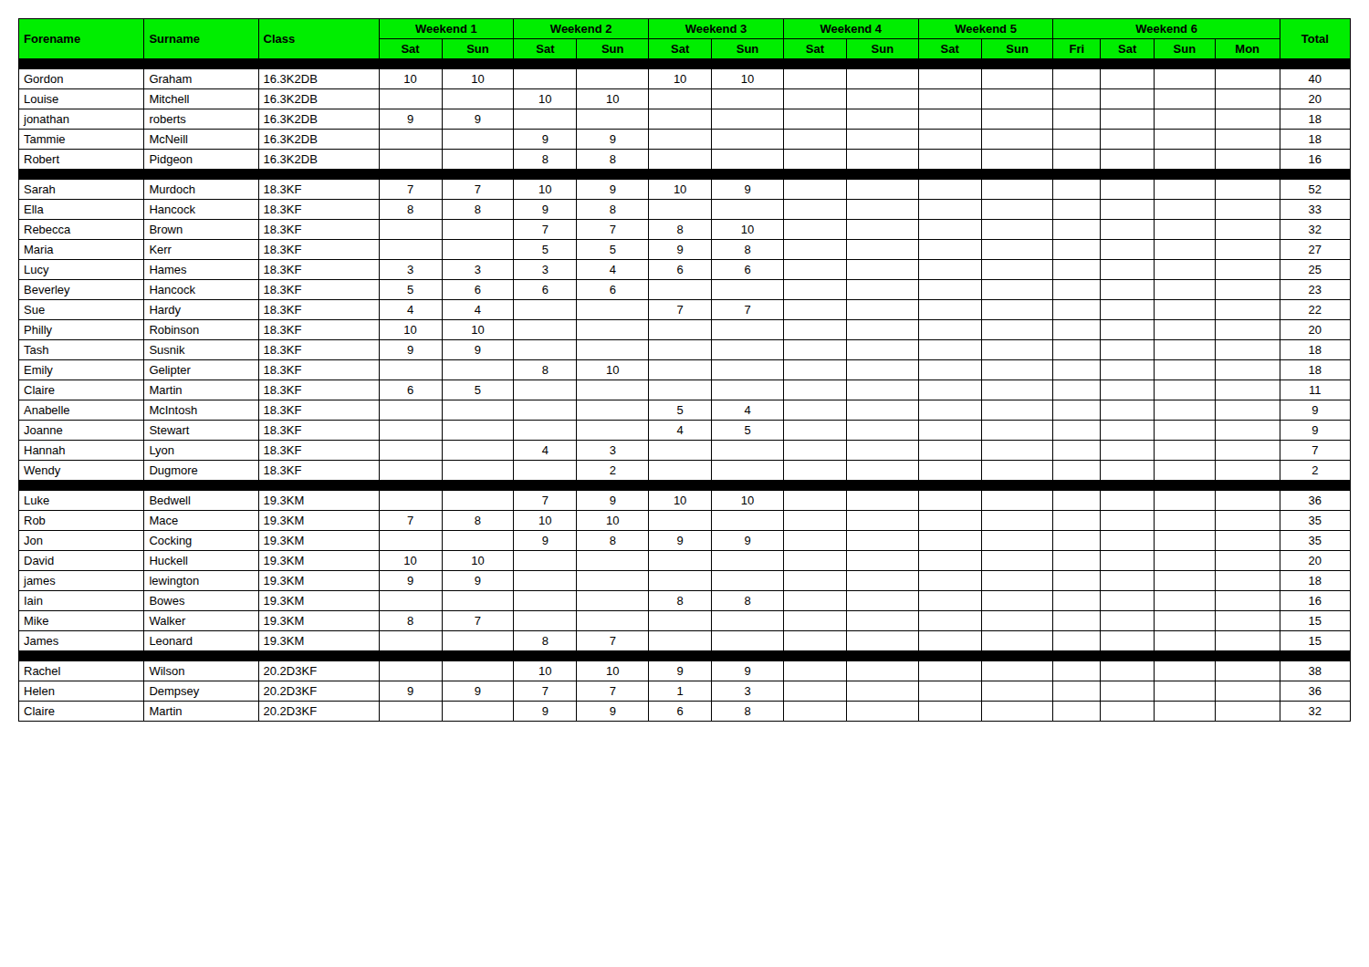| Forename | Surname | Class | Weekend 1 | Weekend 2 | Weekend 3 | Weekend 4 | Weekend 5 | Weekend 6 | Total |
| --- | --- | --- | --- | --- | --- | --- | --- | --- | --- |
| Sat | Sun | Sat | Sun | Sat | Sun | Sat | Sun | Sat | Sun | Fri | Sat | Sun | Mon |
| Gordon | Graham | 16.3K2DB | 10 | 10 | | | 10 | 10 | | | | | | | | | 40 |
| Louise | Mitchell | 16.3K2DB | | | 10 | 10 | | | | | | | | | | | 20 |
| jonathan | roberts | 16.3K2DB | 9 | 9 | | | | | | | | | | | | | 18 |
| Tammie | McNeill | 16.3K2DB | | | 9 | 9 | | | | | | | | | | | 18 |
| Robert | Pidgeon | 16.3K2DB | | | 8 | 8 | | | | | | | | | | | 16 |
| Sarah | Murdoch | 18.3KF | 7 | 7 | 10 | 9 | 10 | 9 | | | | | | | | | 52 |
| Ella | Hancock | 18.3KF | 8 | 8 | 9 | 8 | | | | | | | | | | | 33 |
| Rebecca | Brown | 18.3KF | | | 7 | 7 | 8 | 10 | | | | | | | | | 32 |
| Maria | Kerr | 18.3KF | | | 5 | 5 | 9 | 8 | | | | | | | | | 27 |
| Lucy | Hames | 18.3KF | 3 | 3 | 3 | 4 | 6 | 6 | | | | | | | | | 25 |
| Beverley | Hancock | 18.3KF | 5 | 6 | 6 | 6 | | | | | | | | | | | 23 |
| Sue | Hardy | 18.3KF | 4 | 4 | | | 7 | 7 | | | | | | | | | 22 |
| Philly | Robinson | 18.3KF | 10 | 10 | | | | | | | | | | | | | 20 |
| Tash | Susnik | 18.3KF | 9 | 9 | | | | | | | | | | | | | 18 |
| Emily | Gelipter | 18.3KF | | | 8 | 10 | | | | | | | | | | | 18 |
| Claire | Martin | 18.3KF | 6 | 5 | | | | | | | | | | | | | 11 |
| Anabelle | McIntosh | 18.3KF | | | | | 5 | 4 | | | | | | | | | 9 |
| Joanne | Stewart | 18.3KF | | | | | 4 | 5 | | | | | | | | | 9 |
| Hannah | Lyon | 18.3KF | | | 4 | 3 | | | | | | | | | | | 7 |
| Wendy | Dugmore | 18.3KF | | | | 2 | | | | | | | | | | | 2 |
| Luke | Bedwell | 19.3KM | | | 7 | 9 | 10 | 10 | | | | | | | | | 36 |
| Rob | Mace | 19.3KM | 7 | 8 | 10 | 10 | | | | | | | | | | | 35 |
| Jon | Cocking | 19.3KM | | | 9 | 8 | 9 | 9 | | | | | | | | | 35 |
| David | Huckell | 19.3KM | 10 | 10 | | | | | | | | | | | | | 20 |
| james | lewington | 19.3KM | 9 | 9 | | | | | | | | | | | | | 18 |
| Iain | Bowes | 19.3KM | | | | | 8 | 8 | | | | | | | | | 16 |
| Mike | Walker | 19.3KM | 8 | 7 | | | | | | | | | | | | | 15 |
| James | Leonard | 19.3KM | | | 8 | 7 | | | | | | | | | | | 15 |
| Rachel | Wilson | 20.2D3KF | | | 10 | 10 | 9 | 9 | | | | | | | | | 38 |
| Helen | Dempsey | 20.2D3KF | 9 | 9 | 7 | 7 | 1 | 3 | | | | | | | | | 36 |
| Claire | Martin | 20.2D3KF | | | 9 | 9 | 6 | 8 | | | | | | | | | 32 |